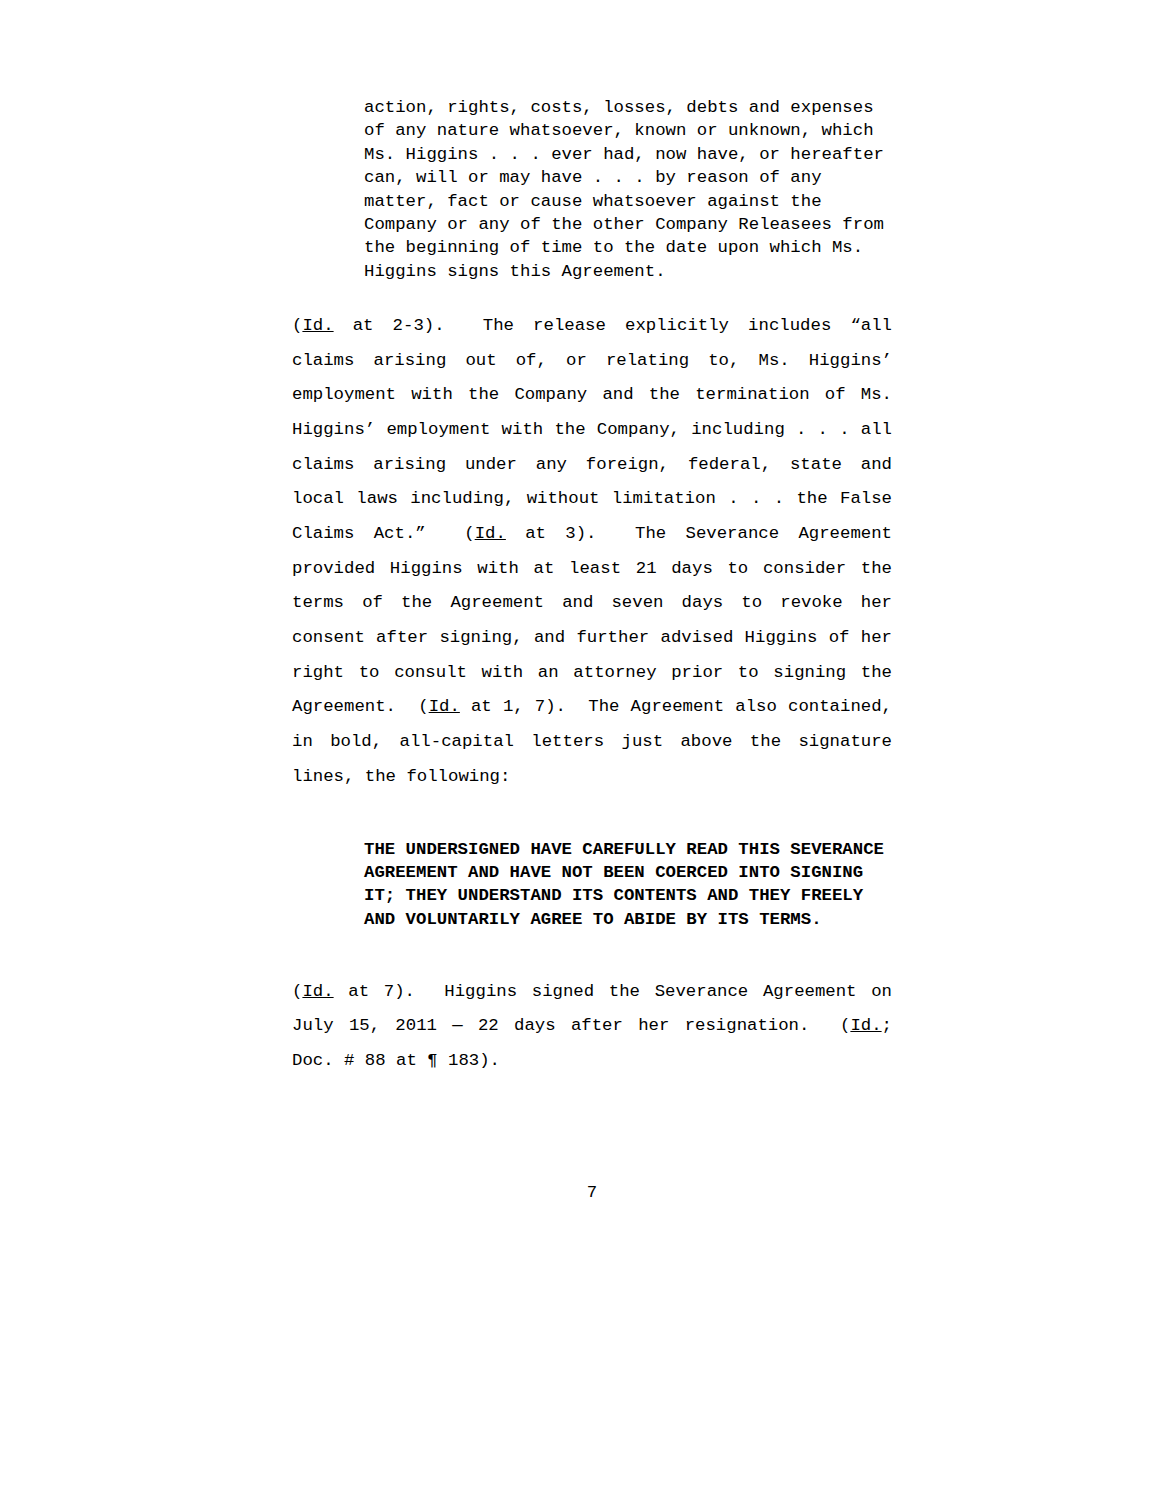action, rights, costs, losses, debts and expenses of any nature whatsoever, known or unknown, which Ms. Higgins . . . ever had, now have, or hereafter can, will or may have . . . by reason of any matter, fact or cause whatsoever against the Company or any of the other Company Releasees from the beginning of time to the date upon which Ms. Higgins signs this Agreement.
(Id. at 2-3). The release explicitly includes “all claims arising out of, or relating to, Ms. Higgins’ employment with the Company and the termination of Ms. Higgins’ employment with the Company, including . . . all claims arising under any foreign, federal, state and local laws including, without limitation . . . the False Claims Act.” (Id. at 3). The Severance Agreement provided Higgins with at least 21 days to consider the terms of the Agreement and seven days to revoke her consent after signing, and further advised Higgins of her right to consult with an attorney prior to signing the Agreement. (Id. at 1, 7). The Agreement also contained, in bold, all-capital letters just above the signature lines, the following:
THE UNDERSIGNED HAVE CAREFULLY READ THIS SEVERANCE AGREEMENT AND HAVE NOT BEEN COERCED INTO SIGNING IT; THEY UNDERSTAND ITS CONTENTS AND THEY FREELY AND VOLUNTARILY AGREE TO ABIDE BY ITS TERMS.
(Id. at 7). Higgins signed the Severance Agreement on July 15, 2011 — 22 days after her resignation. (Id.; Doc. # 88 at ¶ 183).
7